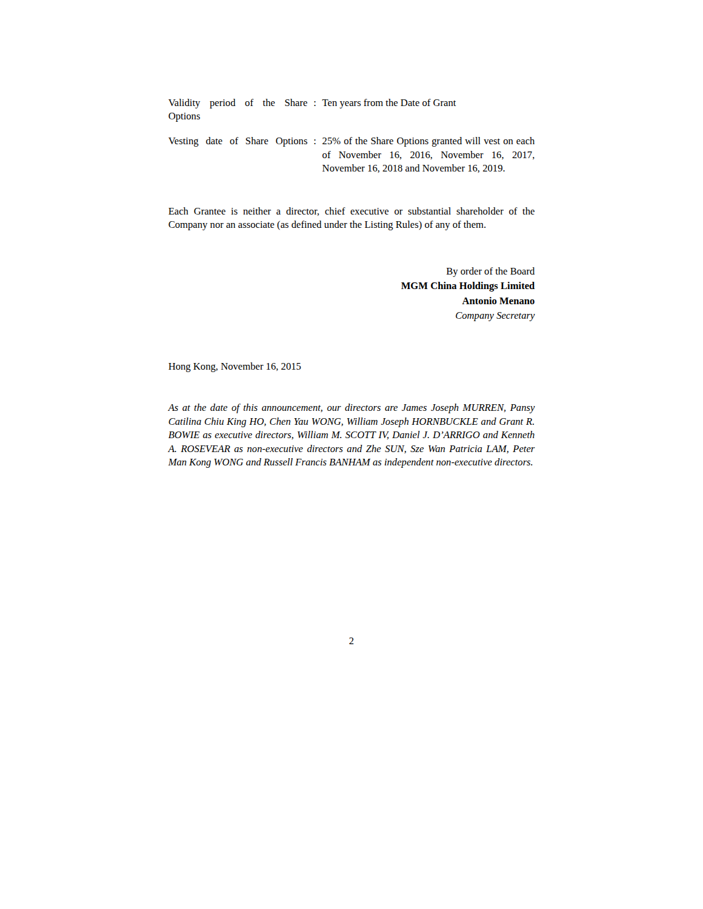| Validity period of the Share Options | : | Ten years from the Date of Grant |
| Vesting date of Share Options | : | 25% of the Share Options granted will vest on each of November 16, 2016, November 16, 2017, November 16, 2018 and November 16, 2019. |
Each Grantee is neither a director, chief executive or substantial shareholder of the Company nor an associate (as defined under the Listing Rules) of any of them.
By order of the Board
MGM China Holdings Limited
Antonio Menano
Company Secretary
Hong Kong, November 16, 2015
As at the date of this announcement, our directors are James Joseph MURREN, Pansy Catilina Chiu King HO, Chen Yau WONG, William Joseph HORNBUCKLE and Grant R. BOWIE as executive directors, William M. SCOTT IV, Daniel J. D’ARRIGO and Kenneth A. ROSEVEAR as non-executive directors and Zhe SUN, Sze Wan Patricia LAM, Peter Man Kong WONG and Russell Francis BANHAM as independent non-executive directors.
2